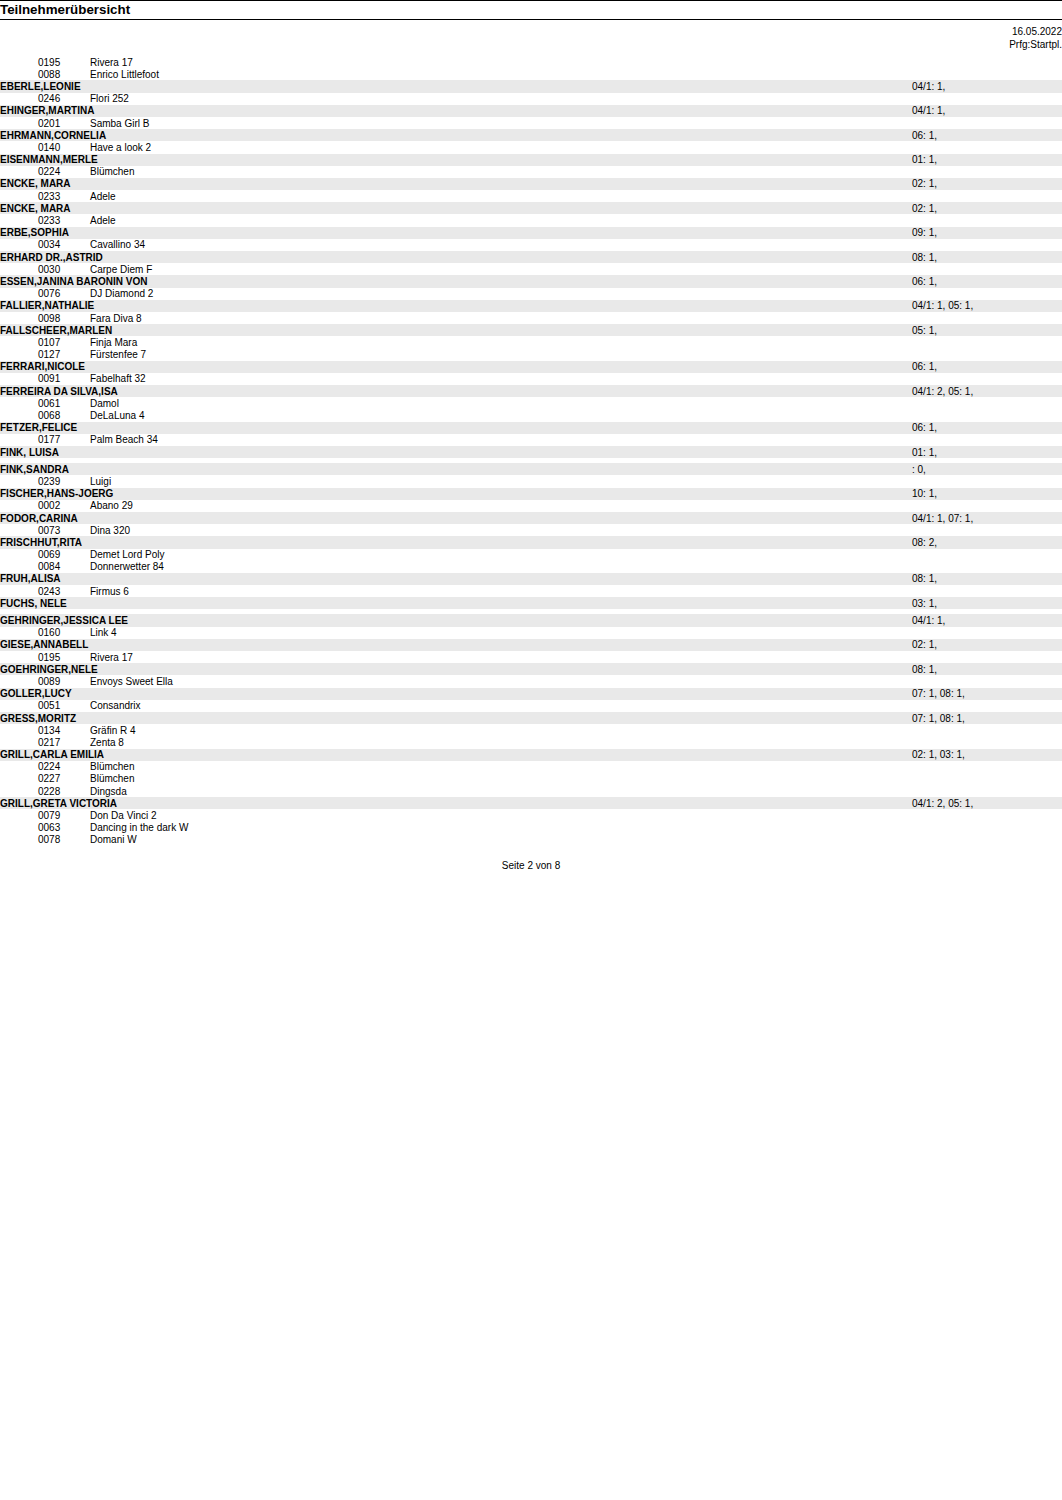Teilnehmerübersicht
16.05.2022
Prfg:Startpl.
| 0195 | Rivera 17 | |
| 0088 | Enrico Littlefoot | |
| EBERLE,LEONIE | 04/1: 1, |
| 0246 | Flori 252 | |
| EHINGER,MARTINA | 04/1: 1, |
| 0201 | Samba Girl B | |
| EHRMANN,CORNELIA | 06: 1, |
| 0140 | Have a look 2 | |
| EISENMANN,MERLE | 01: 1, |
| 0224 | Blümchen | |
| ENCKE, MARA | 02: 1, |
| 0233 | Adele | |
| ENCKE, MARA | 02: 1, |
| 0233 | Adele | |
| ERBE,SOPHIA | 09: 1, |
| 0034 | Cavallino 34 | |
| ERHARD DR.,ASTRID | 08: 1, |
| 0030 | Carpe Diem F | |
| ESSEN,JANINA BARONIN VON | 06: 1, |
| 0076 | DJ Diamond 2 | |
| FALLIER,NATHALIE | 04/1: 1, 05: 1, |
| 0098 | Fara Diva 8 | |
| FALLSCHEER,MARLEN | 05: 1, |
| 0107 | Finja Mara | |
| 0127 | Fürstenfee 7 | |
| FERRARI,NICOLE | 06: 1, |
| 0091 | Fabelhaft 32 | |
| FERREIRA DA SILVA,ISA | 04/1: 2, 05: 1, |
| 0061 | Damol | |
| 0068 | DeLaLuna 4 | |
| FETZER,FELICE | 06: 1, |
| 0177 | Palm Beach 34 | |
| FINK, LUISA | 01: 1, |
| FINK,SANDRA | : 0, |
| 0239 | Luigi | |
| FISCHER,HANS-JOERG | 10: 1, |
| 0002 | Abano 29 | |
| FODOR,CARINA | 04/1: 1, 07: 1, |
| 0073 | Dina 320 | |
| FRISCHHUT,RITA | 08: 2, |
| 0069 | Demet Lord Poly | |
| 0084 | Donnerwetter 84 | |
| FRUH,ALISA | 08: 1, |
| 0243 | Firmus 6 | |
| FUCHS, NELE | 03: 1, |
| GEHRINGER,JESSICA LEE | 04/1: 1, |
| 0160 | Link 4 | |
| GIESE,ANNABELL | 02: 1, |
| 0195 | Rivera 17 | |
| GOEHRINGER,NELE | 08: 1, |
| 0089 | Envoys Sweet Ella | |
| GOLLER,LUCY | 07: 1, 08: 1, |
| 0051 | Consandrix | |
| GRESS,MORITZ | 07: 1, 08: 1, |
| 0134 | Gräfin R 4 | |
| 0217 | Zenta 8 | |
| GRILL,CARLA EMILIA | 02: 1, 03: 1, |
| 0224 | Blümchen | |
| 0227 | Blümchen | |
| 0228 | Dingsda | |
| GRILL,GRETA VICTORIA | 04/1: 2, 05: 1, |
| 0079 | Don Da Vinci 2 | |
| 0063 | Dancing in the dark W | |
| 0078 | Domani W | |
Seite 2 von 8